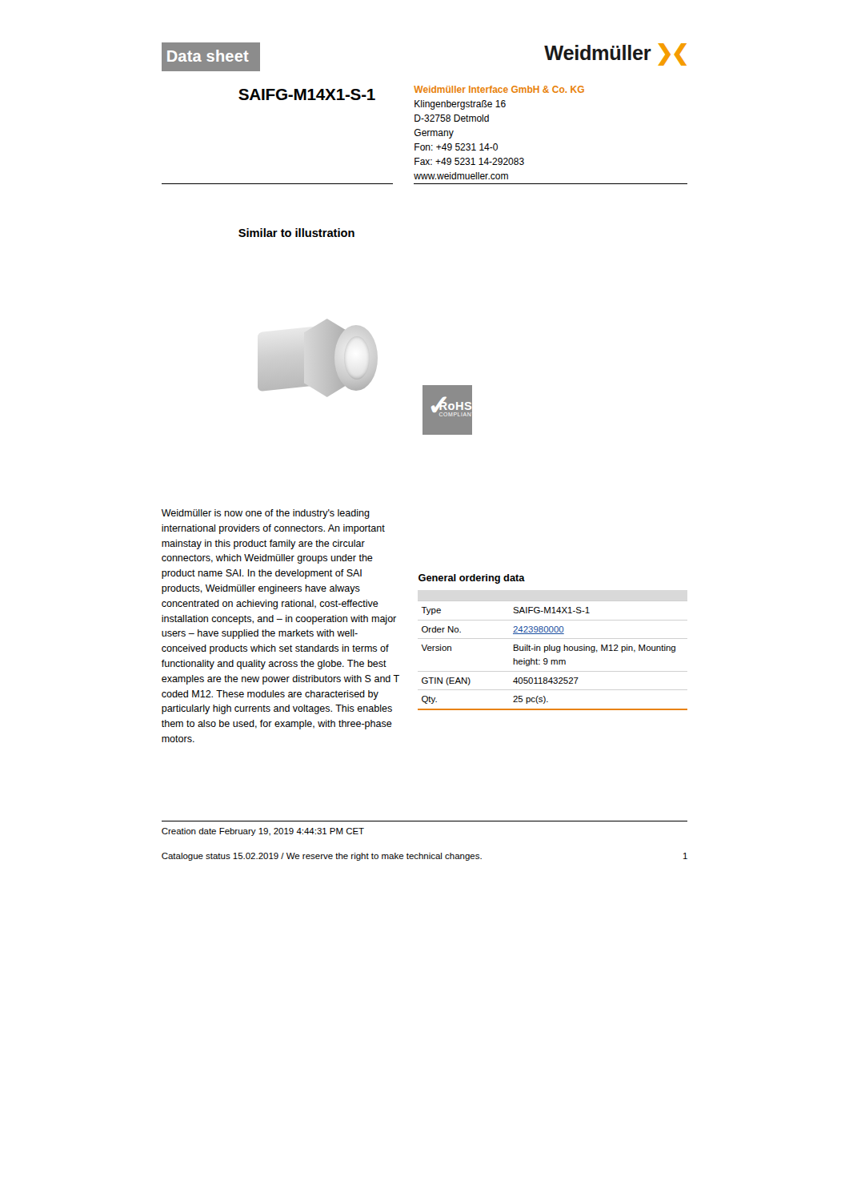Data sheet
Weidmüller❯❮
SAIFG-M14X1-S-1
Weidmüller Interface GmbH & Co. KG
Klingenbergstraße 16
D-32758 Detmold
Germany
Fon: +49 5231 14-0
Fax: +49 5231 14-292083
www.weidmueller.com
Similar to illustration
Weidmüller is now one of the industry's leading international providers of connectors. An important mainstay in this product family are the circular connectors, which Weidmüller groups under the product name SAI. In the development of SAI products, Weidmüller engineers have always concentrated on achieving rational, cost-effective installation concepts, and – in cooperation with major users – have supplied the markets with well-conceived products which set standards in terms of functionality and quality across the globe. The best examples are the new power distributors with S and T coded M12. These modules are characterised by particularly high currents and voltages. This enables them to also be used, for example, with three-phase motors.
✓
RoHS
COMPLIANT
General ordering data
| Type | SAIFG-M14X1-S-1 |
| Order No. | 2423980000 |
| Version | Built-in plug housing, M12 pin, Mounting height: 9 mm |
| GTIN (EAN) | 4050118432527 |
| Qty. | 25 pc(s). |
Creation date February 19, 2019 4:44:31 PM CET
Catalogue status 15.02.2019 / We reserve the right to make technical changes.
1